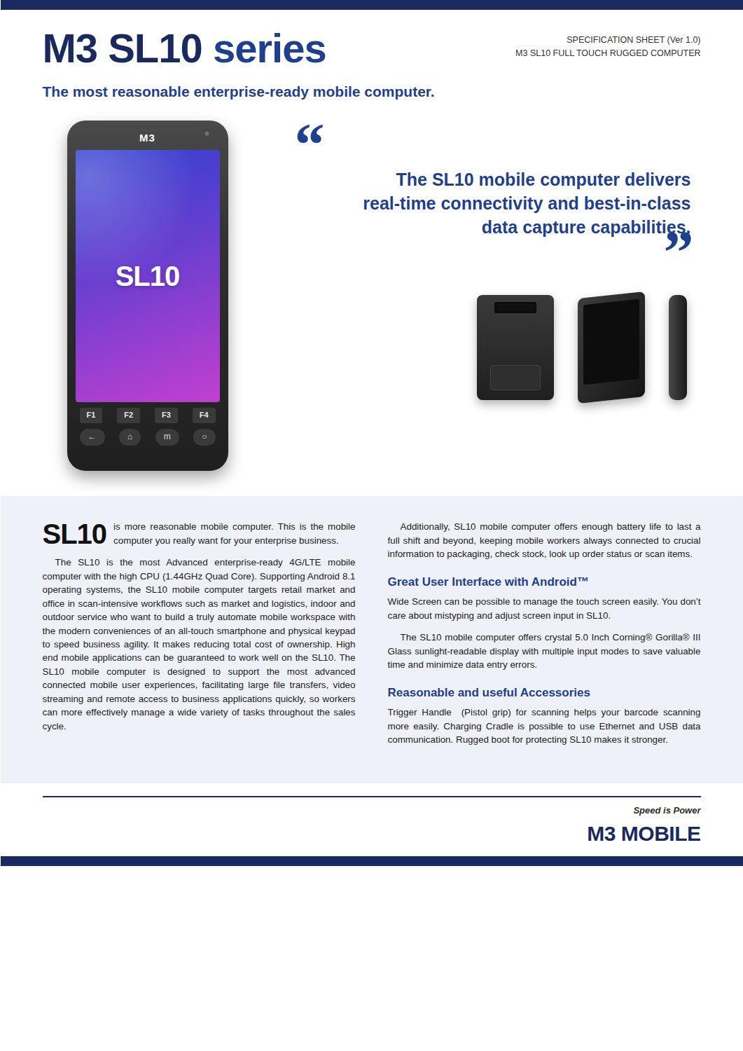SPECIFICATION SHEET (Ver 1.0)
M3 SL10 FULL TOUCH RUGGED COMPUTER
M3 SL10 series
The most reasonable enterprise-ready mobile computer.
M3
SL10
F1 F2 F3 F4
←⌂m○
“
The SL10 mobile computer delivers
real-time connectivity and best-in-class
data capture capabilities.
”
SL10 is more reasonable mobile computer. This is the mobile computer you really want for your enterprise business.
The SL10 is the most Advanced enterprise-ready 4G/LTE mobile computer with the high CPU (1.44GHz Quad Core). Supporting Android 8.1 operating systems, the SL10 mobile computer targets retail market and office in scan-intensive workflows such as market and logistics, indoor and outdoor service who want to build a truly automate mobile workspace with the modern conveniences of an all-touch smartphone and physical keypad to speed business agility. It makes reducing total cost of ownership. High end mobile applications can be guaranteed to work well on the SL10. The SL10 mobile computer is designed to support the most advanced connected mobile user experiences, facilitating large file transfers, video streaming and remote access to business applications quickly, so workers can more effectively manage a wide variety of tasks throughout the sales cycle.
Additionally, SL10 mobile computer offers enough battery life to last a full shift and beyond, keeping mobile workers always connected to crucial information to packaging, check stock, look up order status or scan items.
Great User Interface with Android™
Wide Screen can be possible to manage the touch screen easily. You don’t care about mistyping and adjust screen input in SL10.
The SL10 mobile computer offers crystal 5.0 Inch Corning® Gorilla® III Glass sunlight-readable display with multiple input modes to save valuable time and minimize data entry errors.
Reasonable and useful Accessories
Trigger Handle (Pistol grip) for scanning helps your barcode scanning more easily. Charging Cradle is possible to use Ethernet and USB data communication. Rugged boot for protecting SL10 makes it stronger.
Speed is Power
M3 MOBILE